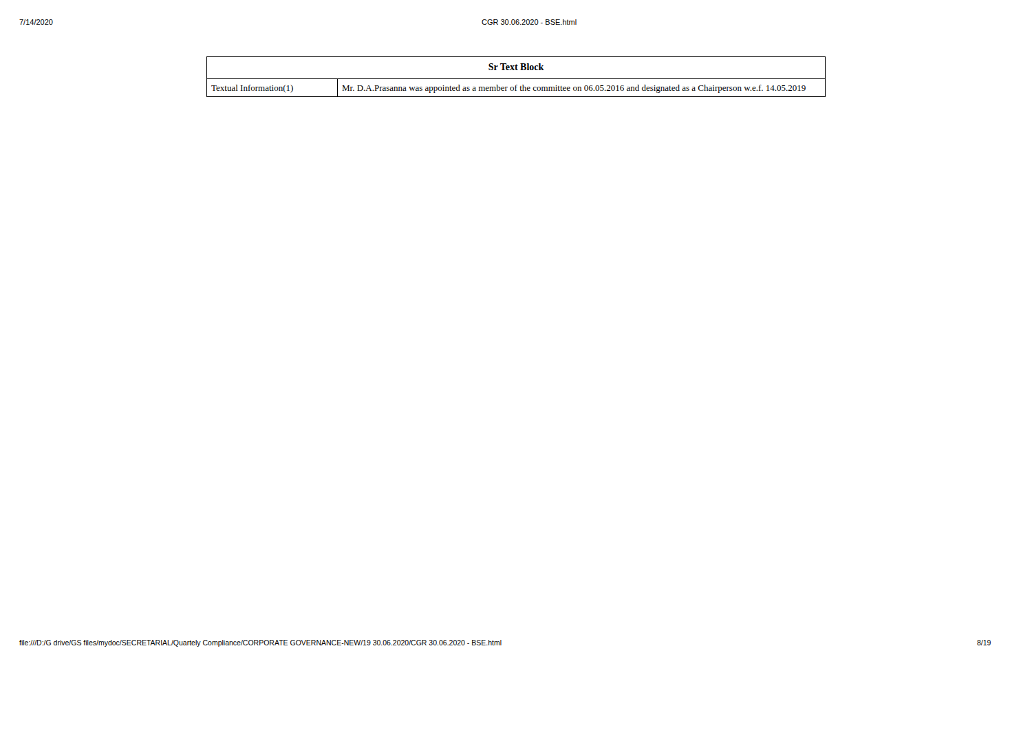7/14/2020
CGR 30.06.2020 - BSE.html
| Sr Text Block |
| --- |
| Textual Information(1) | Mr. D.A.Prasanna was appointed as a member of the committee on 06.05.2016 and designated as a Chairperson w.e.f. 14.05.2019 |
file:///D:/G drive/GS files/mydoc/SECRETARIAL/Quartely Compliance/CORPORATE GOVERNANCE-NEW/19 30.06.2020/CGR 30.06.2020 - BSE.html
8/19